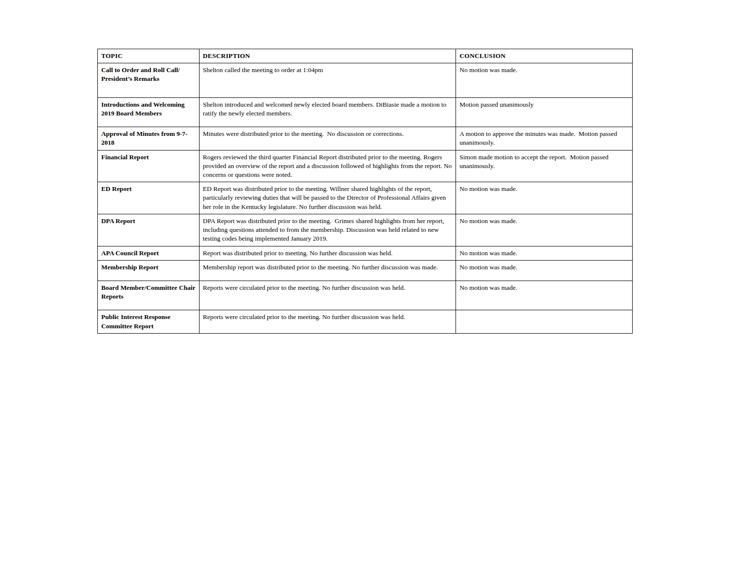| TOPIC | DESCRIPTION | CONCLUSION |
| --- | --- | --- |
| Call to Order and Roll Call/ President’s Remarks | Shelton called the meeting to order at 1:04pm | No motion was made. |
| Introductions and Welcoming 2019 Board Members | Shelton introduced and welcomed newly elected board members. DiBiasie made a motion to ratify the newly elected members. | Motion passed unanimously |
| Approval of Minutes from 9-7-2018 | Minutes were distributed prior to the meeting. No discussion or corrections. | A motion to approve the minutes was made. Motion passed unanimously. |
| Financial Report | Rogers reviewed the third quarter Financial Report distributed prior to the meeting. Rogers provided an overview of the report and a discussion followed of highlights from the report. No concerns or questions were noted. | Simon made motion to accept the report. Motion passed unanimously. |
| ED Report | ED Report was distributed prior to the meeting. Willner shared highlights of the report, particularly reviewing duties that will be passed to the Director of Professional Affairs given her role in the Kentucky legislature. No further discussion was held. | No motion was made. |
| DPA Report | DPA Report was distributed prior to the meeting. Grimes shared highlights from her report, including questions attended to from the membership. Discussion was held related to new testing codes being implemented January 2019. | No motion was made. |
| APA Council Report | Report was distributed prior to meeting. No further discussion was held. | No motion was made. |
| Membership Report | Membership report was distributed prior to the meeting. No further discussion was made. | No motion was made. |
| Board Member/Committee Chair Reports | Reports were circulated prior to the meeting. No further discussion was held. | No motion was made. |
| Public Interest Response Committee Report | Reports were circulated prior to the meeting. No further discussion was held. | |